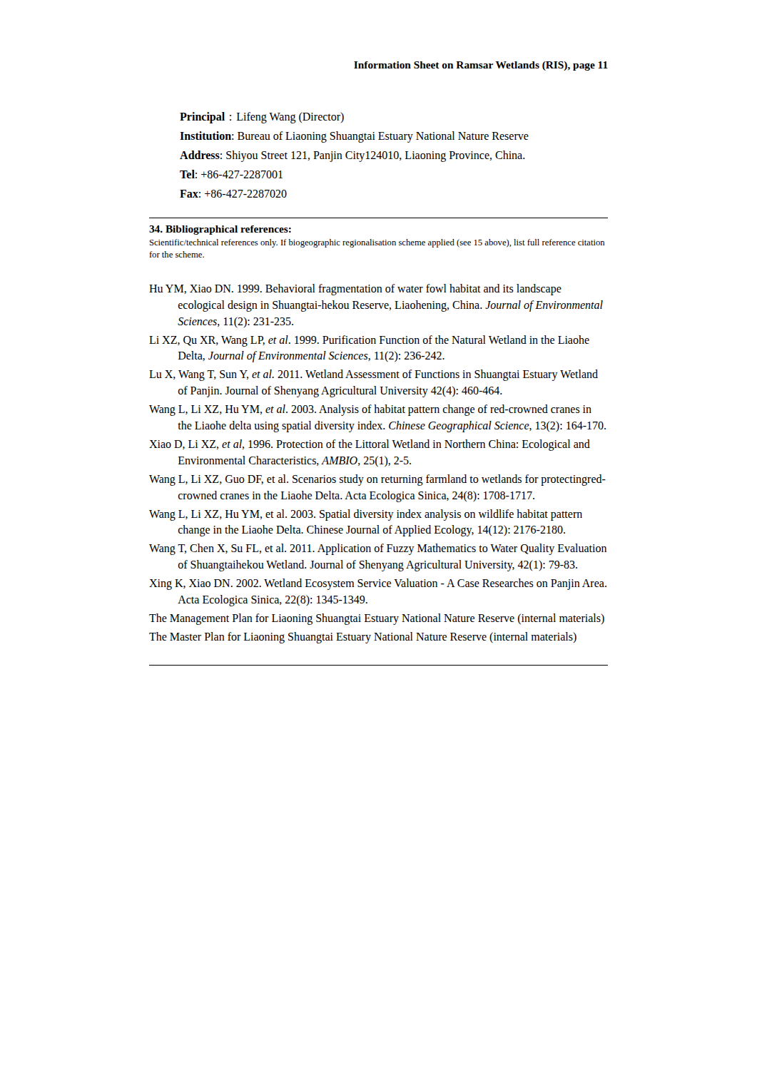Information Sheet on Ramsar Wetlands (RIS), page 11
Principal：Lifeng Wang (Director)
Institution: Bureau of Liaoning Shuangtai Estuary National Nature Reserve
Address: Shiyou Street 121, Panjin City124010, Liaoning Province, China.
Tel: +86-427-2287001
Fax: +86-427-2287020
34. Bibliographical references:
Scientific/technical references only. If biogeographic regionalisation scheme applied (see 15 above), list full reference citation for the scheme.
Hu YM, Xiao DN. 1999. Behavioral fragmentation of water fowl habitat and its landscape ecological design in Shuangtai-hekou Reserve, Liaohening, China. Journal of Environmental Sciences, 11(2): 231-235.
Li XZ, Qu XR, Wang LP, et al. 1999. Purification Function of the Natural Wetland in the Liaohe Delta, Journal of Environmental Sciences, 11(2): 236-242.
Lu X, Wang T, Sun Y, et al. 2011. Wetland Assessment of Functions in Shuangtai Estuary Wetland of Panjin. Journal of Shenyang Agricultural University 42(4): 460-464.
Wang L, Li XZ, Hu YM, et al. 2003. Analysis of habitat pattern change of red-crowned cranes in the Liaohe delta using spatial diversity index. Chinese Geographical Science, 13(2): 164-170.
Xiao D, Li XZ, et al, 1996. Protection of the Littoral Wetland in Northern China: Ecological and Environmental Characteristics, AMBIO, 25(1), 2-5.
Wang L, Li XZ, Guo DF, et al. Scenarios study on returning farmland to wetlands for protectingred-crowned cranes in the Liaohe Delta. Acta Ecologica Sinica, 24(8): 1708-1717.
Wang L, Li XZ, Hu YM, et al. 2003. Spatial diversity index analysis on wildlife habitat pattern change in the Liaohe Delta. Chinese Journal of Applied Ecology, 14(12): 2176-2180.
Wang T, Chen X, Su FL, et al. 2011. Application of Fuzzy Mathematics to Water Quality Evaluation of Shuangtaihekou Wetland. Journal of Shenyang Agricultural University, 42(1): 79-83.
Xing K, Xiao DN. 2002. Wetland Ecosystem Service Valuation - A Case Researches on Panjin Area. Acta Ecologica Sinica, 22(8): 1345-1349.
The Management Plan for Liaoning Shuangtai Estuary National Nature Reserve (internal materials)
The Master Plan for Liaoning Shuangtai Estuary National Nature Reserve (internal materials)